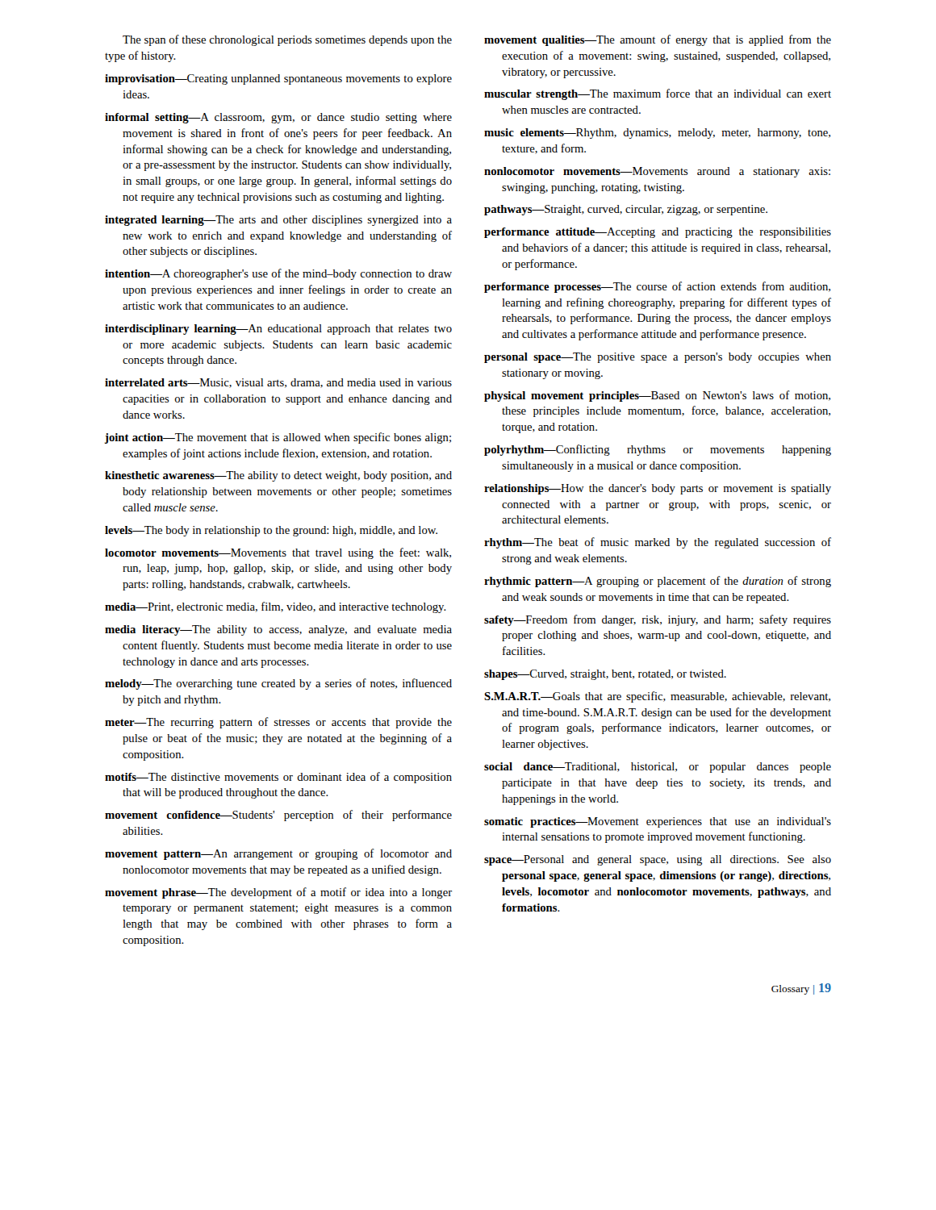The span of these chronological periods sometimes depends upon the type of history.
improvisation—Creating unplanned spontaneous movements to explore ideas.
informal setting—A classroom, gym, or dance studio setting where movement is shared in front of one's peers for peer feedback. An informal showing can be a check for knowledge and understanding, or a pre-assessment by the instructor. Students can show individually, in small groups, or one large group. In general, informal settings do not require any technical provisions such as costuming and lighting.
integrated learning—The arts and other disciplines synergized into a new work to enrich and expand knowledge and understanding of other subjects or disciplines.
intention—A choreographer's use of the mind–body connection to draw upon previous experiences and inner feelings in order to create an artistic work that communicates to an audience.
interdisciplinary learning—An educational approach that relates two or more academic subjects. Students can learn basic academic concepts through dance.
interrelated arts—Music, visual arts, drama, and media used in various capacities or in collaboration to support and enhance dancing and dance works.
joint action—The movement that is allowed when specific bones align; examples of joint actions include flexion, extension, and rotation.
kinesthetic awareness—The ability to detect weight, body position, and body relationship between movements or other people; sometimes called muscle sense.
levels—The body in relationship to the ground: high, middle, and low.
locomotor movements—Movements that travel using the feet: walk, run, leap, jump, hop, gallop, skip, or slide, and using other body parts: rolling, handstands, crabwalk, cartwheels.
media—Print, electronic media, film, video, and interactive technology.
media literacy—The ability to access, analyze, and evaluate media content fluently. Students must become media literate in order to use technology in dance and arts processes.
melody—The overarching tune created by a series of notes, influenced by pitch and rhythm.
meter—The recurring pattern of stresses or accents that provide the pulse or beat of the music; they are notated at the beginning of a composition.
motifs—The distinctive movements or dominant idea of a composition that will be produced throughout the dance.
movement confidence—Students' perception of their performance abilities.
movement pattern—An arrangement or grouping of locomotor and nonlocomotor movements that may be repeated as a unified design.
movement phrase—The development of a motif or idea into a longer temporary or permanent statement; eight measures is a common length that may be combined with other phrases to form a composition.
movement qualities—The amount of energy that is applied from the execution of a movement: swing, sustained, suspended, collapsed, vibratory, or percussive.
muscular strength—The maximum force that an individual can exert when muscles are contracted.
music elements—Rhythm, dynamics, melody, meter, harmony, tone, texture, and form.
nonlocomotor movements—Movements around a stationary axis: swinging, punching, rotating, twisting.
pathways—Straight, curved, circular, zigzag, or serpentine.
performance attitude—Accepting and practicing the responsibilities and behaviors of a dancer; this attitude is required in class, rehearsal, or performance.
performance processes—The course of action extends from audition, learning and refining choreography, preparing for different types of rehearsals, to performance. During the process, the dancer employs and cultivates a performance attitude and performance presence.
personal space—The positive space a person's body occupies when stationary or moving.
physical movement principles—Based on Newton's laws of motion, these principles include momentum, force, balance, acceleration, torque, and rotation.
polyrhythm—Conflicting rhythms or movements happening simultaneously in a musical or dance composition.
relationships—How the dancer's body parts or movement is spatially connected with a partner or group, with props, scenic, or architectural elements.
rhythm—The beat of music marked by the regulated succession of strong and weak elements.
rhythmic pattern—A grouping or placement of the duration of strong and weak sounds or movements in time that can be repeated.
safety—Freedom from danger, risk, injury, and harm; safety requires proper clothing and shoes, warm-up and cool-down, etiquette, and facilities.
shapes—Curved, straight, bent, rotated, or twisted.
S.M.A.R.T.—Goals that are specific, measurable, achievable, relevant, and time-bound. S.M.A.R.T. design can be used for the development of program goals, performance indicators, learner outcomes, or learner objectives.
social dance—Traditional, historical, or popular dances people participate in that have deep ties to society, its trends, and happenings in the world.
somatic practices—Movement experiences that use an individual's internal sensations to promote improved movement functioning.
space—Personal and general space, using all directions. See also personal space, general space, dimensions (or range), directions, levels, locomotor and nonlocomotor movements, pathways, and formations.
Glossary|19